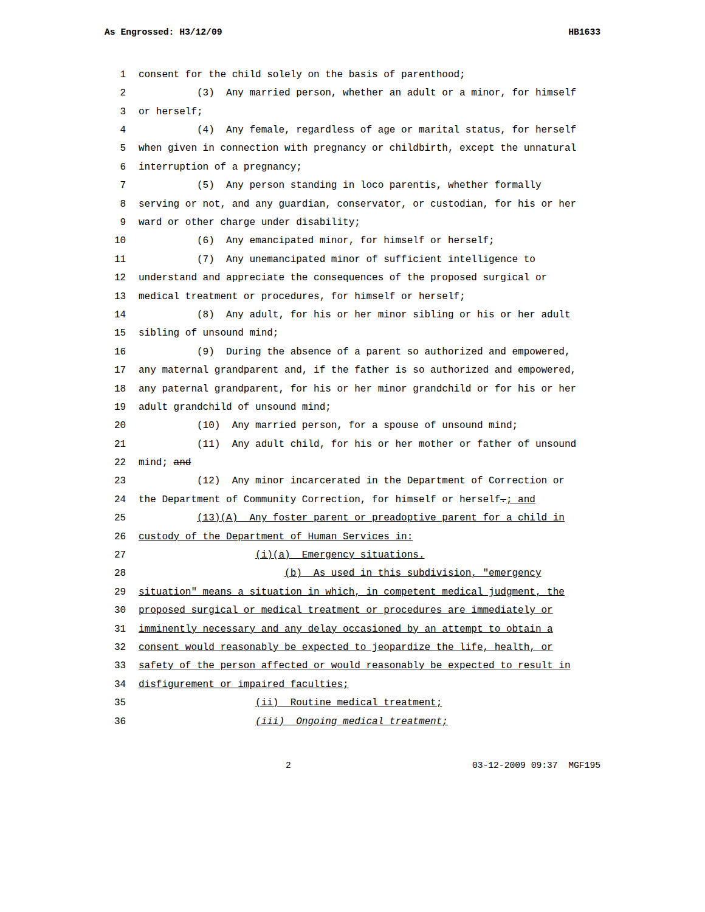As Engrossed: H3/12/09 HB1633
consent for the child solely on the basis of parenthood;
(3) Any married person, whether an adult or a minor, for himself
or herself;
(4) Any female, regardless of age or marital status, for herself
when given in connection with pregnancy or childbirth, except the unnatural
interruption of a pregnancy;
(5) Any person standing in loco parentis, whether formally
serving or not, and any guardian, conservator, or custodian, for his or her
ward or other charge under disability;
(6) Any emancipated minor, for himself or herself;
(7) Any unemancipated minor of sufficient intelligence to
understand and appreciate the consequences of the proposed surgical or
medical treatment or procedures, for himself or herself;
(8) Any adult, for his or her minor sibling or his or her adult
sibling of unsound mind;
(9) During the absence of a parent so authorized and empowered,
any maternal grandparent and, if the father is so authorized and empowered,
any paternal grandparent, for his or her minor grandchild or for his or her
adult grandchild of unsound mind;
(10) Any married person, for a spouse of unsound mind;
(11) Any adult child, for his or her mother or father of unsound
mind; and
(12) Any minor incarcerated in the Department of Correction or
the Department of Community Correction, for himself or herself.; and
(13)(A) Any foster parent or preadoptive parent for a child in
custody of the Department of Human Services in:
(i)(a) Emergency situations.
(b) As used in this subdivision, "emergency
situation" means a situation in which, in competent medical judgment, the
proposed surgical or medical treatment or procedures are immediately or
imminently necessary and any delay occasioned by an attempt to obtain a
consent would reasonably be expected to jeopardize the life, health, or
safety of the person affected or would reasonably be expected to result in
disfigurement or impaired faculties;
(ii) Routine medical treatment;
(iii) Ongoing medical treatment;
2 03-12-2009 09:37 MGF195